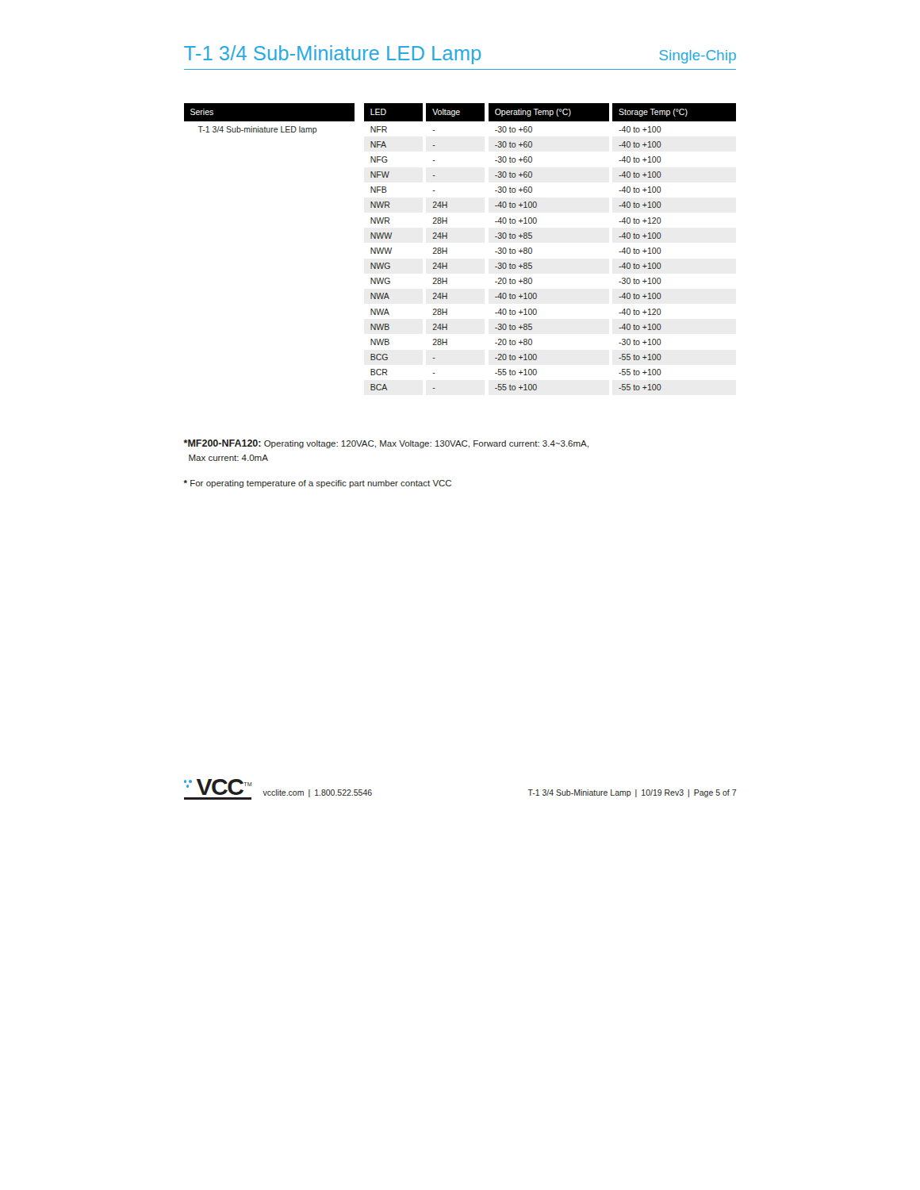T-1 3/4 Sub-Miniature LED Lamp
Single-Chip
| Series | | LED | | Voltage | | Operating Temp (°C) | | Storage Temp (°C) |
| --- | --- | --- | --- | --- | --- | --- | --- | --- |
| T-1 3/4 Sub-miniature LED lamp | | NFR | | - | | -30 to +60 | | -40 to +100 |
| | | NFA | | - | | -30 to +60 | | -40 to +100 |
| | | NFG | | - | | -30 to +60 | | -40 to +100 |
| | | NFW | | - | | -30 to +60 | | -40 to +100 |
| | | NFB | | - | | -30 to +60 | | -40 to +100 |
| | | NWR | | 24H | | -40 to +100 | | -40 to +100 |
| | | NWR | | 28H | | -40 to +100 | | -40 to +120 |
| | | NWW | | 24H | | -30 to +85 | | -40 to +100 |
| | | NWW | | 28H | | -30 to +80 | | -40 to +100 |
| | | NWG | | 24H | | -30 to +85 | | -40 to +100 |
| | | NWG | | 28H | | -20 to +80 | | -30 to +100 |
| | | NWA | | 24H | | -40 to +100 | | -40 to +100 |
| | | NWA | | 28H | | -40 to +100 | | -40 to +120 |
| | | NWB | | 24H | | -30 to +85 | | -40 to +100 |
| | | NWB | | 28H | | -20 to +80 | | -30 to +100 |
| | | BCG | | - | | -20 to +100 | | -55 to +100 |
| | | BCR | | - | | -55 to +100 | | -55 to +100 |
| | | BCA | | - | | -55 to +100 | | -55 to +100 |
*MF200-NFA120: Operating voltage: 120VAC, Max Voltage: 130VAC, Forward current: 3.4~3.6mA,
Max current: 4.0mA
* For operating temperature of a specific part number contact VCC
VCCTM
vcclite.com|1.800.522.5546
T-1 3/4 Sub-Miniature Lamp|10/19 Rev3|Page 5 of 7